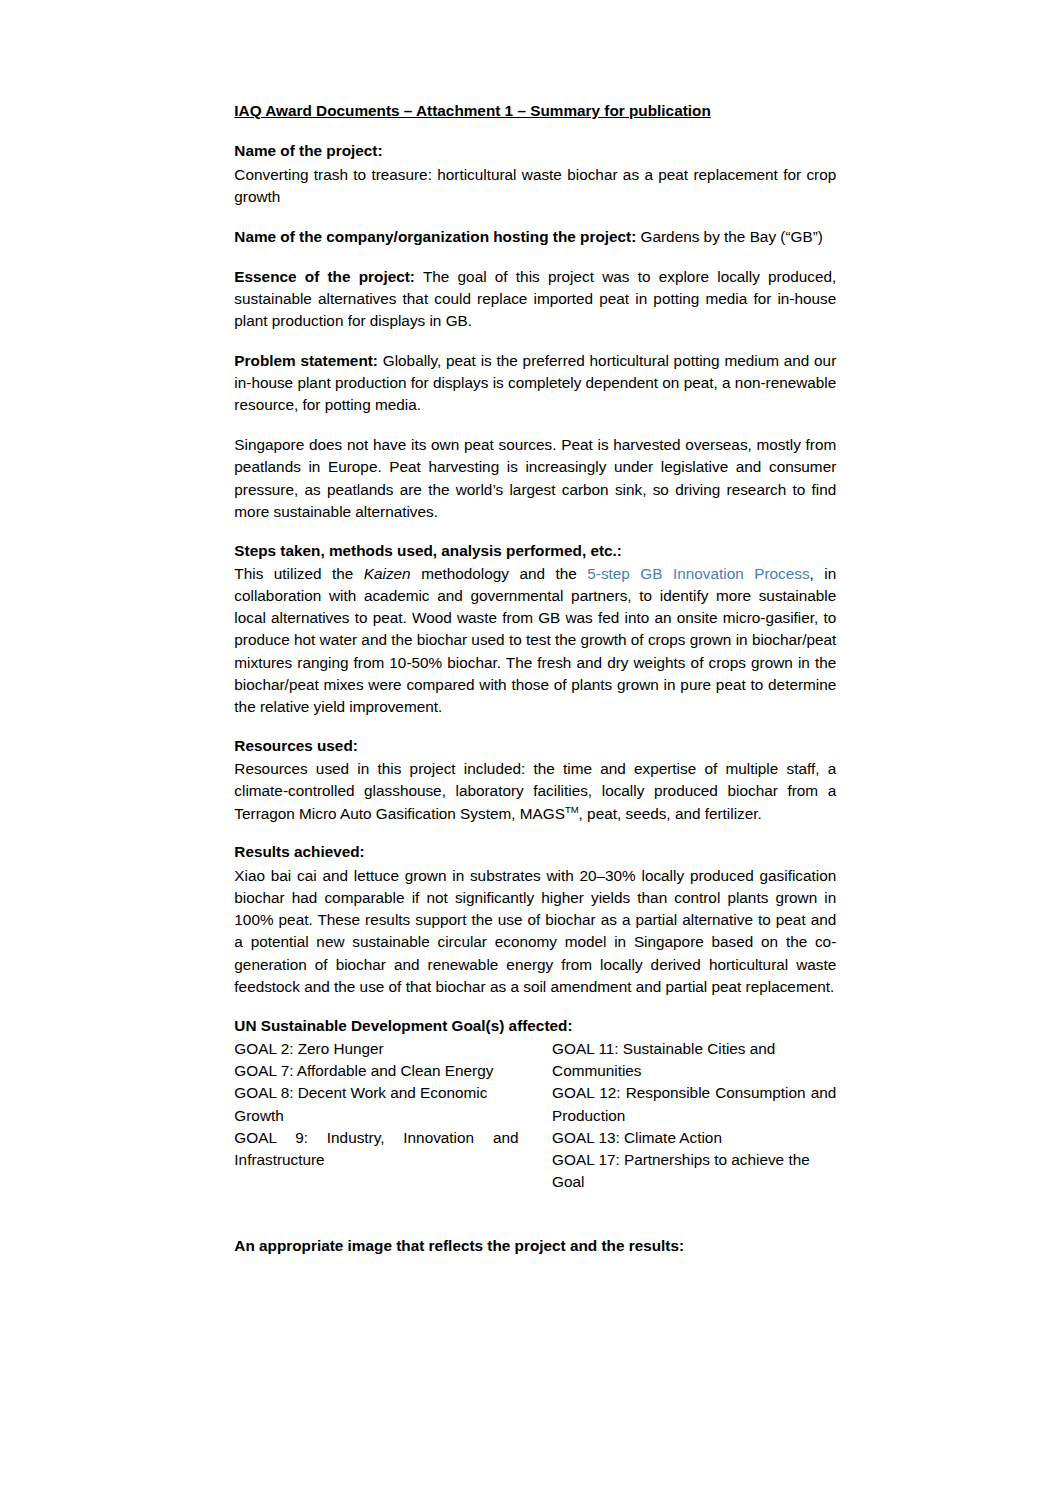IAQ Award Documents – Attachment 1 – Summary for publication
Name of the project:
Converting trash to treasure: horticultural waste biochar as a peat replacement for crop growth
Name of the company/organization hosting the project: Gardens by the Bay (“GB”)
Essence of the project: The goal of this project was to explore locally produced, sustainable alternatives that could replace imported peat in potting media for in-house plant production for displays in GB.
Problem statement: Globally, peat is the preferred horticultural potting medium and our in-house plant production for displays is completely dependent on peat, a non-renewable resource, for potting media.
Singapore does not have its own peat sources. Peat is harvested overseas, mostly from peatlands in Europe. Peat harvesting is increasingly under legislative and consumer pressure, as peatlands are the world’s largest carbon sink, so driving research to find more sustainable alternatives.
Steps taken, methods used, analysis performed, etc.:
This utilized the Kaizen methodology and the 5-step GB Innovation Process, in collaboration with academic and governmental partners, to identify more sustainable local alternatives to peat. Wood waste from GB was fed into an onsite micro-gasifier, to produce hot water and the biochar used to test the growth of crops grown in biochar/peat mixtures ranging from 10-50% biochar. The fresh and dry weights of crops grown in the biochar/peat mixes were compared with those of plants grown in pure peat to determine the relative yield improvement.
Resources used:
Resources used in this project included: the time and expertise of multiple staff, a climate-controlled glasshouse, laboratory facilities, locally produced biochar from a Terragon Micro Auto Gasification System, MAGSTM, peat, seeds, and fertilizer.
Results achieved:
Xiao bai cai and lettuce grown in substrates with 20–30% locally produced gasification biochar had comparable if not significantly higher yields than control plants grown in 100% peat. These results support the use of biochar as a partial alternative to peat and a potential new sustainable circular economy model in Singapore based on the co-generation of biochar and renewable energy from locally derived horticultural waste feedstock and the use of that biochar as a soil amendment and partial peat replacement.
UN Sustainable Development Goal(s) affected:
GOAL 2: Zero Hunger
GOAL 7: Affordable and Clean Energy
GOAL 8: Decent Work and Economic Growth
GOAL 9: Industry, Innovation and Infrastructure
GOAL 11: Sustainable Cities and Communities
GOAL 12: Responsible Consumption and Production
GOAL 13: Climate Action
GOAL 17: Partnerships to achieve the Goal
An appropriate image that reflects the project and the results: